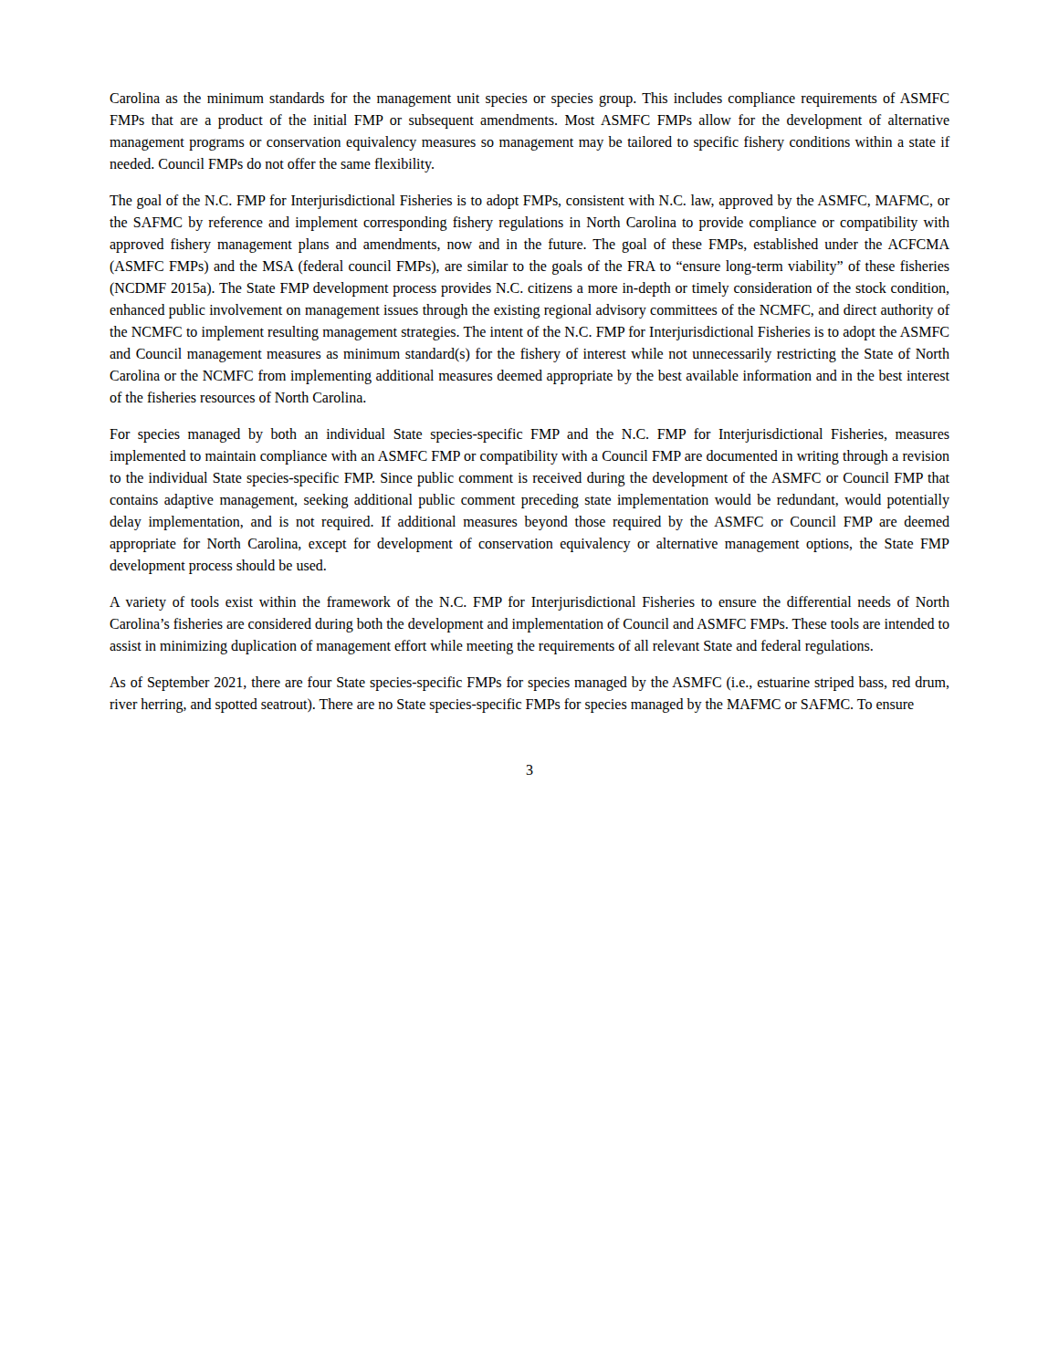Carolina as the minimum standards for the management unit species or species group. This includes compliance requirements of ASMFC FMPs that are a product of the initial FMP or subsequent amendments. Most ASMFC FMPs allow for the development of alternative management programs or conservation equivalency measures so management may be tailored to specific fishery conditions within a state if needed. Council FMPs do not offer the same flexibility.
The goal of the N.C. FMP for Interjurisdictional Fisheries is to adopt FMPs, consistent with N.C. law, approved by the ASMFC, MAFMC, or the SAFMC by reference and implement corresponding fishery regulations in North Carolina to provide compliance or compatibility with approved fishery management plans and amendments, now and in the future. The goal of these FMPs, established under the ACFCMA (ASMFC FMPs) and the MSA (federal council FMPs), are similar to the goals of the FRA to “ensure long-term viability” of these fisheries (NCDMF 2015a). The State FMP development process provides N.C. citizens a more in-depth or timely consideration of the stock condition, enhanced public involvement on management issues through the existing regional advisory committees of the NCMFC, and direct authority of the NCMFC to implement resulting management strategies. The intent of the N.C. FMP for Interjurisdictional Fisheries is to adopt the ASMFC and Council management measures as minimum standard(s) for the fishery of interest while not unnecessarily restricting the State of North Carolina or the NCMFC from implementing additional measures deemed appropriate by the best available information and in the best interest of the fisheries resources of North Carolina.
For species managed by both an individual State species-specific FMP and the N.C. FMP for Interjurisdictional Fisheries, measures implemented to maintain compliance with an ASMFC FMP or compatibility with a Council FMP are documented in writing through a revision to the individual State species-specific FMP. Since public comment is received during the development of the ASMFC or Council FMP that contains adaptive management, seeking additional public comment preceding state implementation would be redundant, would potentially delay implementation, and is not required. If additional measures beyond those required by the ASMFC or Council FMP are deemed appropriate for North Carolina, except for development of conservation equivalency or alternative management options, the State FMP development process should be used.
A variety of tools exist within the framework of the N.C. FMP for Interjurisdictional Fisheries to ensure the differential needs of North Carolina’s fisheries are considered during both the development and implementation of Council and ASMFC FMPs. These tools are intended to assist in minimizing duplication of management effort while meeting the requirements of all relevant State and federal regulations.
As of September 2021, there are four State species-specific FMPs for species managed by the ASMFC (i.e., estuarine striped bass, red drum, river herring, and spotted seatrout). There are no State species-specific FMPs for species managed by the MAFMC or SAFMC. To ensure
3